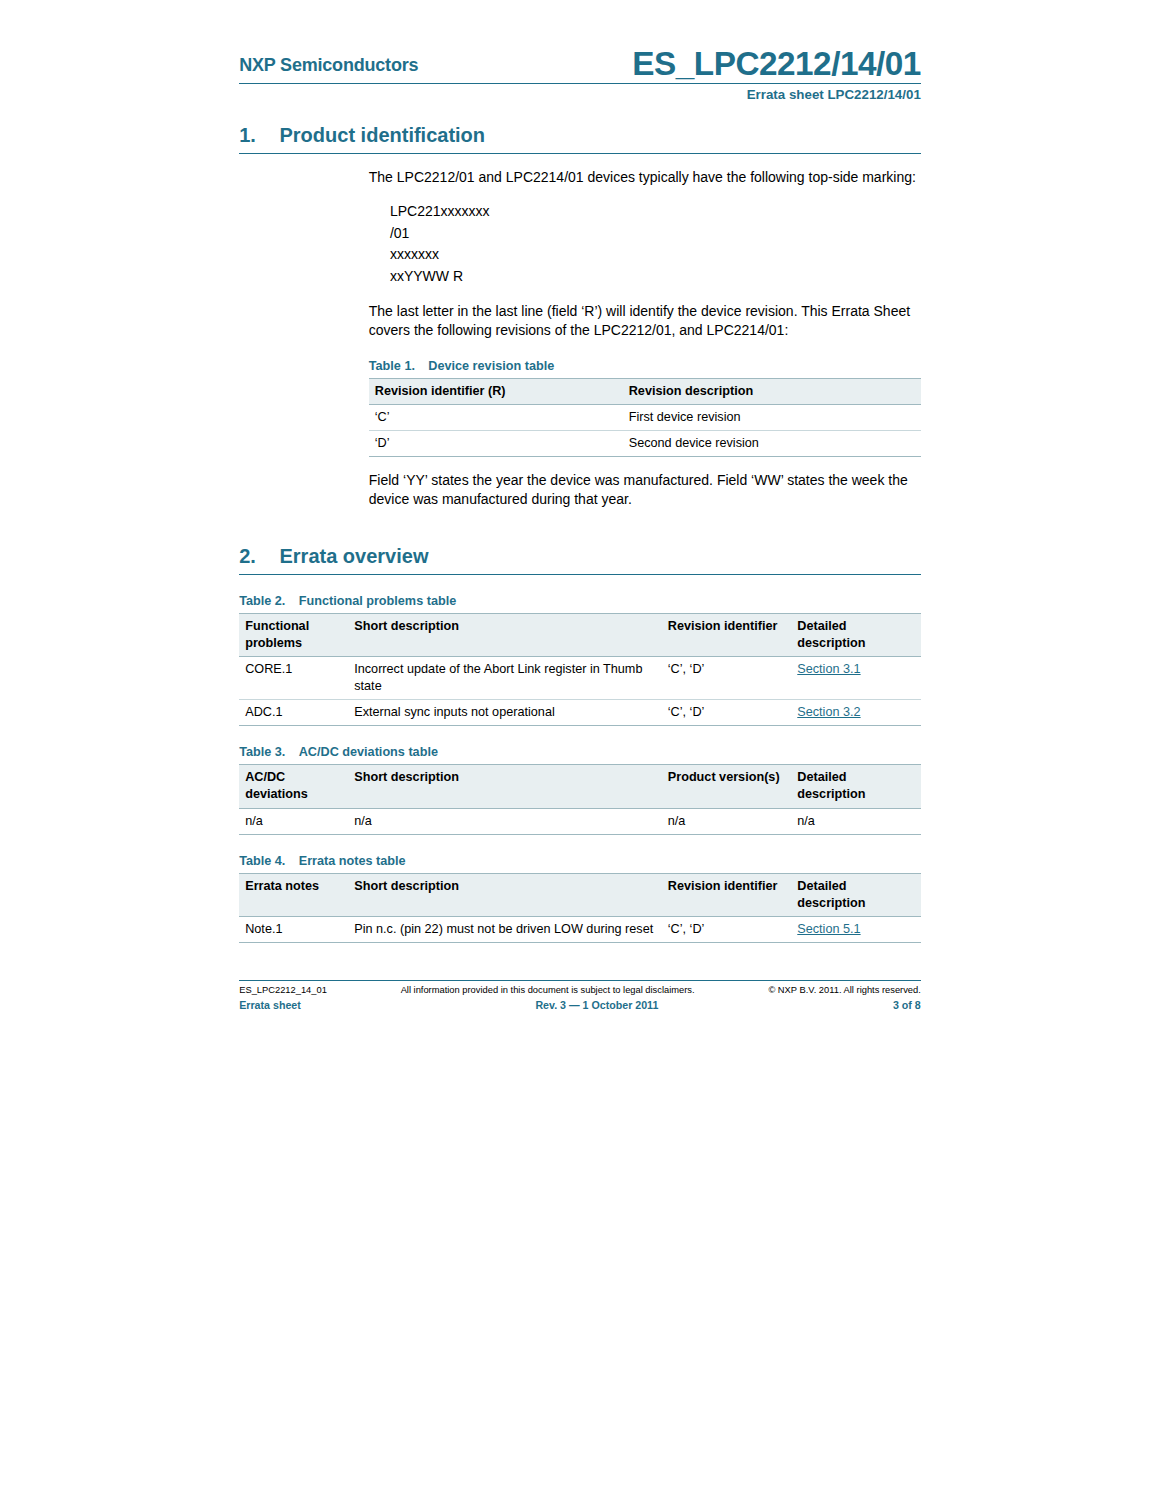NXP Semiconductors
ES_LPC2212/14/01
Errata sheet LPC2212/14/01
1. Product identification
The LPC2212/01 and LPC2214/01 devices typically have the following top-side marking:
LPC221xxxxxxx
/01
xxxxxxx
xxYYWW R
The last letter in the last line (field ‘R’) will identify the device revision. This Errata Sheet covers the following revisions of the LPC2212/01, and LPC2214/01:
Table 1. Device revision table
| Revision identifier (R) | Revision description |
| --- | --- |
| ‘C’ | First device revision |
| ‘D’ | Second device revision |
Field ‘YY’ states the year the device was manufactured. Field ‘WW’ states the week the device was manufactured during that year.
2. Errata overview
Table 2. Functional problems table
| Functional problems | Short description | Revision identifier | Detailed description |
| --- | --- | --- | --- |
| CORE.1 | Incorrect update of the Abort Link register in Thumb state | ‘C’, ‘D’ | Section 3.1 |
| ADC.1 | External sync inputs not operational | ‘C’, ‘D’ | Section 3.2 |
Table 3. AC/DC deviations table
| AC/DC deviations | Short description | Product version(s) | Detailed description |
| --- | --- | --- | --- |
| n/a | n/a | n/a | n/a |
Table 4. Errata notes table
| Errata notes | Short description | Revision identifier | Detailed description |
| --- | --- | --- | --- |
| Note.1 | Pin n.c. (pin 22) must not be driven LOW during reset | ‘C’, ‘D’ | Section 5.1 |
ES_LPC2212_14_01
All information provided in this document is subject to legal disclaimers.
© NXP B.V. 2011. All rights reserved.
Errata sheet
Rev. 3 — 1 October 2011
3 of 8